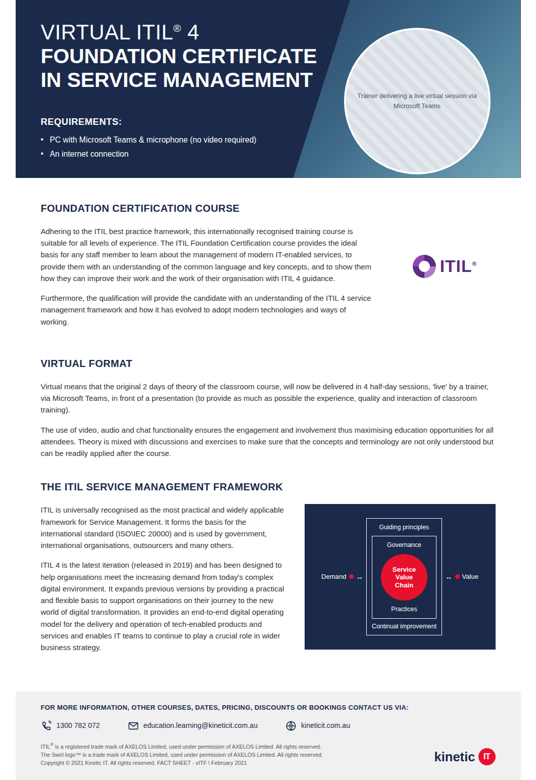VIRTUAL ITIL® 4 FOUNDATION CERTIFICATE IN SERVICE MANAGEMENT
REQUIREMENTS:
PC with Microsoft Teams & microphone (no video required)
An internet connection
Trainer delivering a live virtual session via Microsoft Teams
Foundation Certification Course
Adhering to the ITIL best practice framework, this internationally recognised training course is suitable for all levels of experience. The ITIL Foundation Certification course provides the ideal basis for any staff member to learn about the management of modern IT-enabled services, to provide them with an understanding of the common language and key concepts, and to show them how they can improve their work and the work of their organisation with ITIL 4 guidance.
Furthermore, the qualification will provide the candidate with an understanding of the ITIL 4 service management framework and how it has evolved to adopt modern technologies and ways of working.
ITIL®
Virtual Format
Virtual means that the original 2 days of theory of the classroom course, will now be delivered in 4 half-day sessions, 'live' by a trainer, via Microsoft Teams, in front of a presentation (to provide as much as possible the experience, quality and interaction of classroom training).
The use of video, audio and chat functionality ensures the engagement and involvement thus maximising education opportunities for all attendees. Theory is mixed with discussions and exercises to make sure that the concepts and terminology are not only understood but can be readily applied after the course.
The ITIL Service Management Framework
ITIL is universally recognised as the most practical and widely applicable framework for Service Management. It forms the basis for the international standard (ISO\IEC 20000) and is used by government, international organisations, outsourcers and many others.
ITIL 4 is the latest iteration (released in 2019) and has been designed to help organisations meet the increasing demand from today's complex digital environment. It expands previous versions by providing a practical and flexible basis to support organisations on their journey to the new world of digital transformation. It provides an end-to-end digital operating model for the delivery and operation of tech-enabled products and services and enables IT teams to continue to play a crucial role in wider business strategy.
Demand ↔
Guiding principles
Governance
Service Value Chain
Practices
Continual improvement
↔ Value
For more information, other courses, dates, pricing, discounts or bookings contact us via:
1300 782 072
education.learning@kineticit.com.au
kineticit.com.au
ITIL® is a registered trade mark of AXELOS Limited, used under permission of AXELOS Limited. All rights reserved.
The Swirl logo™ is a trade mark of AXELOS Limited, used under permission of AXELOS Limited. All rights reserved.
Copyright © 2021 Kinetic IT. All rights reserved. FACT SHEET - vITF \ February 2021
kinetic IT